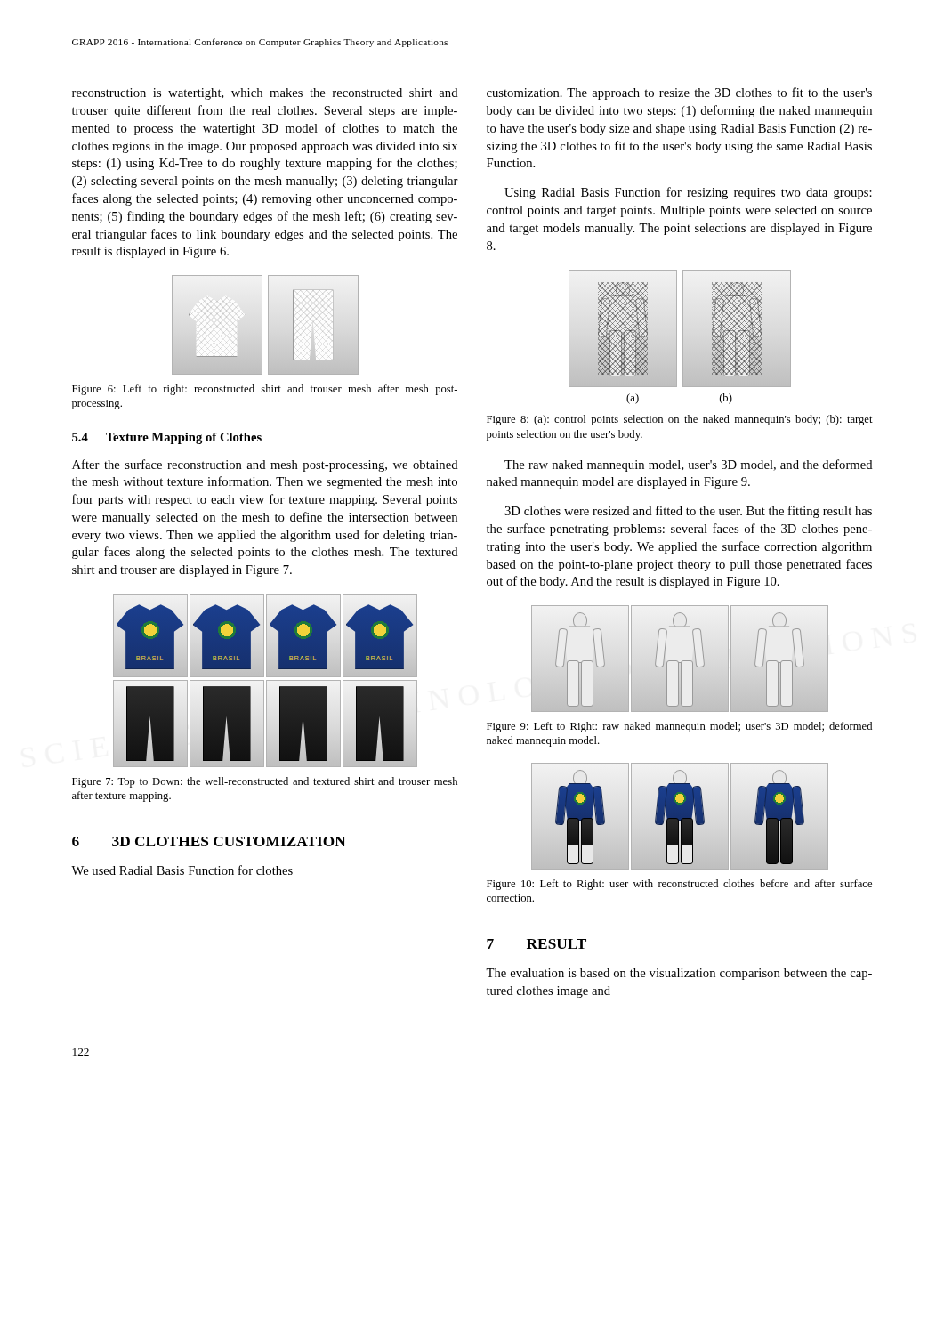SCIENCE AND TECHNOLOGY PUBLICATIONS
GRAPP 2016 - International Conference on Computer Graphics Theory and Applications
reconstruction is watertight, which makes the reconstructed shirt and trouser quite different from the real clothes. Several steps are implemented to process the watertight 3D model of clothes to match the clothes regions in the image. Our proposed approach was divided into six steps: (1) using Kd-Tree to do roughly texture mapping for the clothes; (2) selecting several points on the mesh manually; (3) deleting triangular faces along the selected points; (4) removing other unconcerned components; (5) finding the boundary edges of the mesh left; (6) creating several triangular faces to link boundary edges and the selected points. The result is displayed in Figure 6.
Figure 6: Left to right: reconstructed shirt and trouser mesh after mesh post-processing.
5.4 Texture Mapping of Clothes
After the surface reconstruction and mesh post-processing, we obtained the mesh without texture information. Then we segmented the mesh into four parts with respect to each view for texture mapping. Several points were manually selected on the mesh to define the intersection between every two views. Then we applied the algorithm used for deleting triangular faces along the selected points to the clothes mesh. The textured shirt and trouser are displayed in Figure 7.
BRASIL
BRASIL
BRASIL
BRASIL
Figure 7: Top to Down: the well-reconstructed and textured shirt and trouser mesh after texture mapping.
63D CLOTHES CUSTOMIZATION
We used Radial Basis Function for clothes
customization. The approach to resize the 3D clothes to fit to the user's body can be divided into two steps: (1) deforming the naked mannequin to have the user's body size and shape using Radial Basis Function (2) resizing the 3D clothes to fit to the user's body using the same Radial Basis Function.
Using Radial Basis Function for resizing requires two data groups: control points and target points. Multiple points were selected on source and target models manually. The point selections are displayed in Figure 8.
(a)(b)
Figure 8: (a): control points selection on the naked mannequin's body; (b): target points selection on the user's body.
The raw naked mannequin model, user's 3D model, and the deformed naked mannequin model are displayed in Figure 9.
3D clothes were resized and fitted to the user. But the fitting result has the surface penetrating problems: several faces of the 3D clothes penetrating into the user's body. We applied the surface correction algorithm based on the point-to-plane project theory to pull those penetrated faces out of the body. And the result is displayed in Figure 10.
Figure 9: Left to Right: raw naked mannequin model; user's 3D model; deformed naked mannequin model.
Figure 10: Left to Right: user with reconstructed clothes before and after surface correction.
7 RESULT
The evaluation is based on the visualization comparison between the captured clothes image and
122